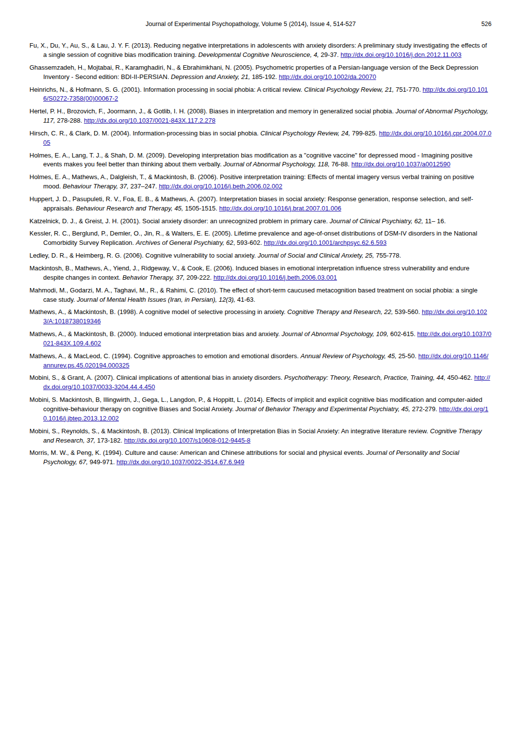Journal of Experimental Psychopathology, Volume 5 (2014), Issue 4, 514-527
526
Fu, X., Du, Y., Au, S., & Lau, J. Y. F. (2013). Reducing negative interpretations in adolescents with anxiety disorders: A preliminary study investigating the effects of a single session of cognitive bias modification training. Developmental Cognitive Neuroscience, 4, 29-37. http://dx.doi.org/10.1016/j.dcn.2012.11.003
Ghassemzadeh, H., Mojtabai, R., Karamghadiri, N., & Ebrahimkhani, N. (2005). Psychometric properties of a Persian-language version of the Beck Depression Inventory - Second edition: BDI-II-PERSIAN. Depression and Anxiety, 21, 185-192. http://dx.doi.org/10.1002/da.20070
Heinrichs, N., & Hofmann, S. G. (2001). Information processing in social phobia: A critical review. Clinical Psychology Review, 21, 751-770. http://dx.doi.org/10.1016/S0272-7358(00)00067-2
Hertel, P. H., Brozovich, F., Joormann, J., & Gotlib, I. H. (2008). Biases in interpretation and memory in generalized social phobia. Journal of Abnormal Psychology, 117, 278-288. http://dx.doi.org/10.1037/0021-843X.117.2.278
Hirsch, C. R., & Clark, D. M. (2004). Information-processing bias in social phobia. Clinical Psychology Review, 24, 799-825. http://dx.doi.org/10.1016/j.cpr.2004.07.005
Holmes, E. A., Lang, T. J., & Shah, D. M. (2009). Developing interpretation bias modification as a "cognitive vaccine" for depressed mood - Imagining positive events makes you feel better than thinking about them verbally. Journal of Abnormal Psychology, 118, 76-88. http://dx.doi.org/10.1037/a0012590
Holmes, E. A., Mathews, A., Dalgleish, T., & Mackintosh, B. (2006). Positive interpretation training: Effects of mental imagery versus verbal training on positive mood. Behaviour Therapy, 37, 237–247. http://dx.doi.org/10.1016/j.beth.2006.02.002
Huppert, J. D., Pasupuleti, R. V., Foa, E. B., & Mathews, A. (2007). Interpretation biases in social anxiety: Response generation, response selection, and self-appraisals. Behaviour Research and Therapy, 45, 1505-1515. http://dx.doi.org/10.1016/j.brat.2007.01.006
Katzelnick, D. J., & Greist, J. H. (2001). Social anxiety disorder: an unrecognized problem in primary care. Journal of Clinical Psychiatry, 62, 11– 16.
Kessler, R. C., Berglund, P., Demler, O., Jin, R., & Walters, E. E. (2005). Lifetime prevalence and age-of-onset distributions of DSM-IV disorders in the National Comorbidity Survey Replication. Archives of General Psychiatry, 62, 593-602. http://dx.doi.org/10.1001/archpsyc.62.6.593
Ledley, D. R., & Heimberg, R. G. (2006). Cognitive vulnerability to social anxiety. Journal of Social and Clinical Anxiety, 25, 755-778.
Mackintosh, B., Mathews, A., Yiend, J., Ridgeway, V., & Cook, E. (2006). Induced biases in emotional interpretation influence stress vulnerability and endure despite changes in context. Behavior Therapy, 37, 209-222. http://dx.doi.org/10.1016/j.beth.2006.03.001
Mahmodi, M., Godarzi, M. A., Taghavi, M., R., & Rahimi, C. (2010). The effect of short-term caucused metacognition based treatment on social phobia: a single case study. Journal of Mental Health Issues (Iran, in Persian), 12(3), 41-63.
Mathews, A., & Mackintosh, B. (1998). A cognitive model of selective processing in anxiety. Cognitive Therapy and Research, 22, 539-560. http://dx.doi.org/10.1023/A:1018738019346
Mathews, A., & Mackintosh, B. (2000). Induced emotional interpretation bias and anxiety. Journal of Abnormal Psychology, 109, 602-615. http://dx.doi.org/10.1037/0021-843X.109.4.602
Mathews, A., & MacLeod, C. (1994). Cognitive approaches to emotion and emotional disorders. Annual Review of Psychology, 45, 25-50. http://dx.doi.org/10.1146/annurev.ps.45.020194.000325
Mobini, S., & Grant, A. (2007). Clinical implications of attentional bias in anxiety disorders. Psychotherapy: Theory, Research, Practice, Training, 44, 450-462. http://dx.doi.org/10.1037/0033-3204.44.4.450
Mobini, S. Mackintosh, B, Illingwirth, J., Gega, L., Langdon, P., & Hoppitt, L. (2014). Effects of implicit and explicit cognitive bias modification and computer-aided cognitive-behaviour therapy on cognitive Biases and Social Anxiety. Journal of Behavior Therapy and Experimental Psychiatry, 45, 272-279. http://dx.doi.org/10.1016/j.jbtep.2013.12.002
Mobini, S., Reynolds, S., & Mackintosh, B. (2013). Clinical Implications of Interpretation Bias in Social Anxiety: An integrative literature review. Cognitive Therapy and Research, 37, 173-182. http://dx.doi.org/10.1007/s10608-012-9445-8
Morris, M. W., & Peng, K. (1994). Culture and cause: American and Chinese attributions for social and physical events. Journal of Personality and Social Psychology, 67, 949-971. http://dx.doi.org/10.1037/0022-3514.67.6.949